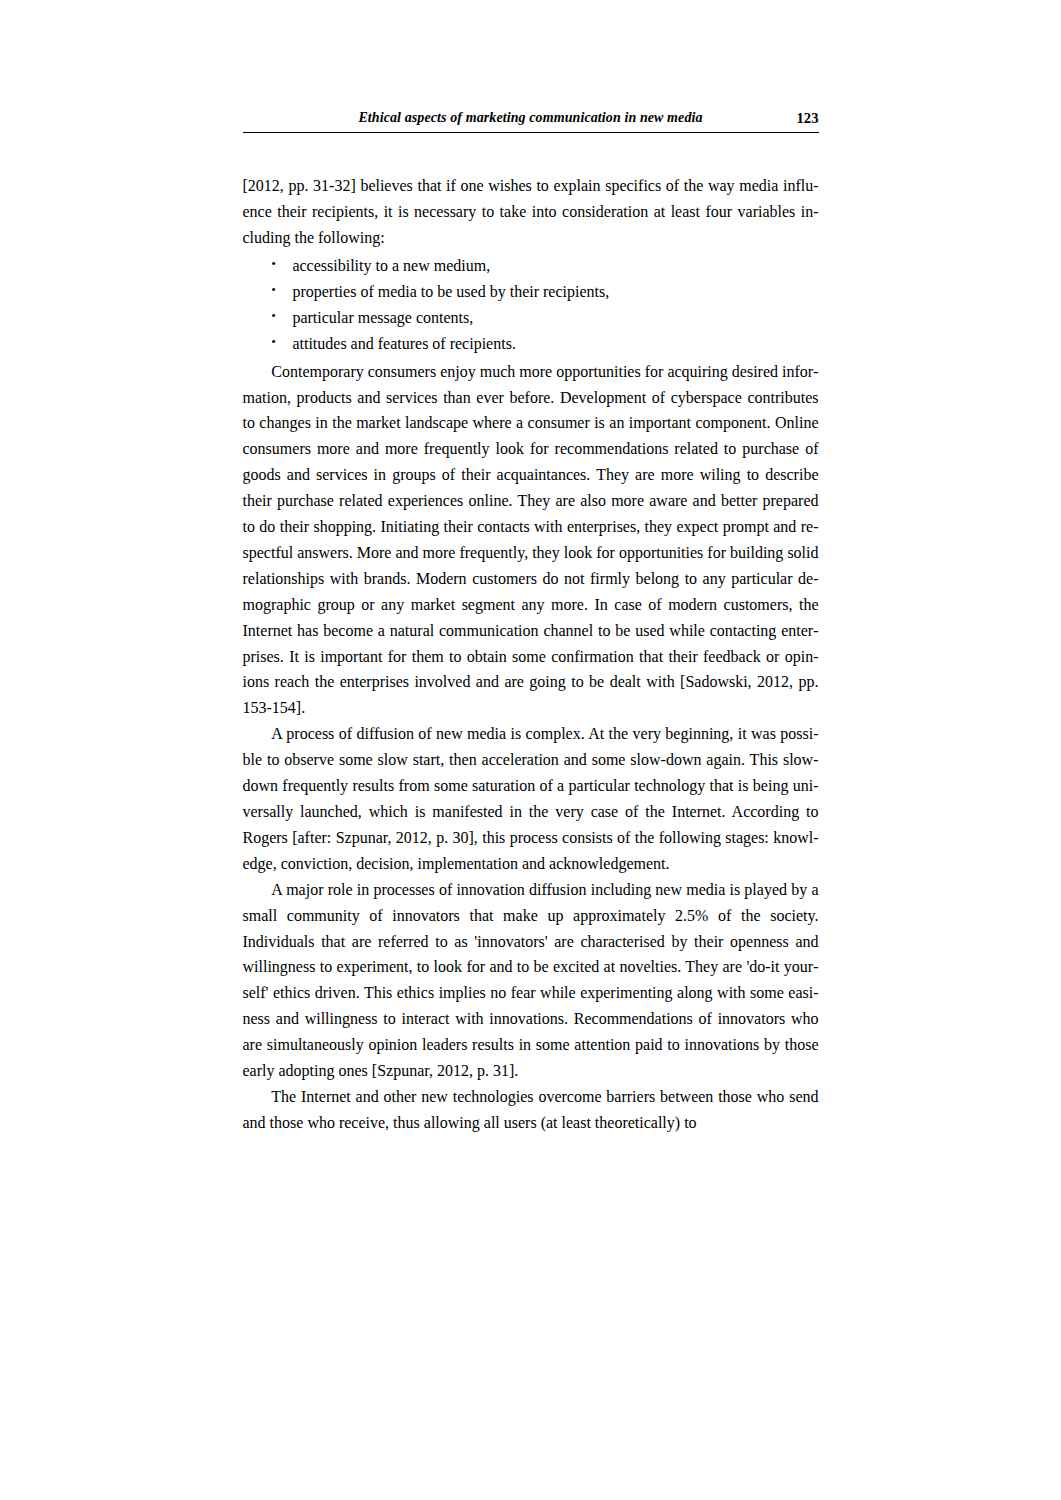Ethical aspects of marketing communication in new media 123
[2012, pp. 31-32] believes that if one wishes to explain specifics of the way media influence their recipients, it is necessary to take into consideration at least four variables including the following:
accessibility to a new medium,
properties of media to be used by their recipients,
particular message contents,
attitudes and features of recipients.
Contemporary consumers enjoy much more opportunities for acquiring desired information, products and services than ever before. Development of cyberspace contributes to changes in the market landscape where a consumer is an important component. Online consumers more and more frequently look for recommendations related to purchase of goods and services in groups of their acquaintances. They are more wiling to describe their purchase related experiences online. They are also more aware and better prepared to do their shopping. Initiating their contacts with enterprises, they expect prompt and respectful answers. More and more frequently, they look for opportunities for building solid relationships with brands. Modern customers do not firmly belong to any particular demographic group or any market segment any more. In case of modern customers, the Internet has become a natural communication channel to be used while contacting enterprises. It is important for them to obtain some confirmation that their feedback or opinions reach the enterprises involved and are going to be dealt with [Sadowski, 2012, pp. 153-154].
A process of diffusion of new media is complex. At the very beginning, it was possible to observe some slow start, then acceleration and some slow-down again. This slow-down frequently results from some saturation of a particular technology that is being universally launched, which is manifested in the very case of the Internet. According to Rogers [after: Szpunar, 2012, p. 30], this process consists of the following stages: knowledge, conviction, decision, implementation and acknowledgement.
A major role in processes of innovation diffusion including new media is played by a small community of innovators that make up approximately 2.5% of the society. Individuals that are referred to as 'innovators' are characterised by their openness and willingness to experiment, to look for and to be excited at novelties. They are 'do-it yourself' ethics driven. This ethics implies no fear while experimenting along with some easiness and willingness to interact with innovations. Recommendations of innovators who are simultaneously opinion leaders results in some attention paid to innovations by those early adopting ones [Szpunar, 2012, p. 31].
The Internet and other new technologies overcome barriers between those who send and those who receive, thus allowing all users (at least theoretically) to